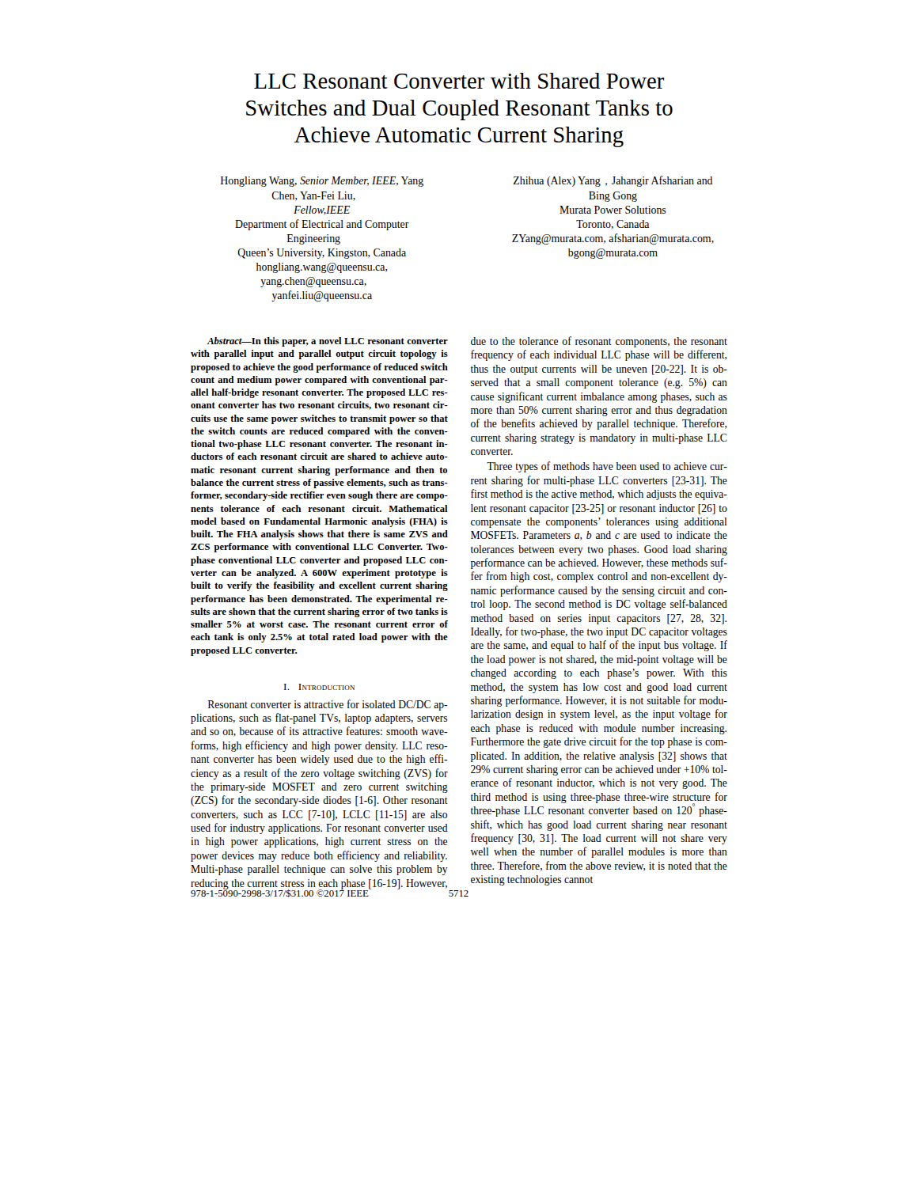LLC Resonant Converter with Shared Power Switches and Dual Coupled Resonant Tanks to Achieve Automatic Current Sharing
Hongliang Wang, Senior Member, IEEE, Yang Chen, Yan-Fei Liu,
Fellow,IEEE
Department of Electrical and Computer Engineering
Queen’s University, Kingston, Canada
hongliang.wang@queensu.ca, yang.chen@queensu.ca,
yanfei.liu@queensu.ca
Zhihua (Alex) Yang，Jahangir Afsharian and
Bing Gong
Murata Power Solutions
Toronto, Canada
ZYang@murata.com, afsharian@murata.com,
bgong@murata.com
Abstract—In this paper, a novel LLC resonant converter with parallel input and parallel output circuit topology is proposed to achieve the good performance of reduced switch count and medium power compared with conventional parallel half-bridge resonant converter. The proposed LLC resonant converter has two resonant circuits, two resonant circuits use the same power switches to transmit power so that the switch counts are reduced compared with the conventional two-phase LLC resonant converter. The resonant inductors of each resonant circuit are shared to achieve automatic resonant current sharing performance and then to balance the current stress of passive elements, such as transformer, secondary-side rectifier even sough there are components tolerance of each resonant circuit. Mathematical model based on Fundamental Harmonic analysis (FHA) is built. The FHA analysis shows that there is same ZVS and ZCS performance with conventional LLC Converter. Two-phase conventional LLC converter and proposed LLC converter can be analyzed. A 600W experiment prototype is built to verify the feasibility and excellent current sharing performance has been demonstrated. The experimental results are shown that the current sharing error of two tanks is smaller 5% at worst case. The resonant current error of each tank is only 2.5% at total rated load power with the proposed LLC converter.
I. Introduction
Resonant converter is attractive for isolated DC/DC applications, such as flat-panel TVs, laptop adapters, servers and so on, because of its attractive features: smooth waveforms, high efficiency and high power density. LLC resonant converter has been widely used due to the high efficiency as a result of the zero voltage switching (ZVS) for the primary-side MOSFET and zero current switching (ZCS) for the secondary-side diodes [1-6]. Other resonant converters, such as LCC [7-10], LCLC [11-15] are also used for industry applications. For resonant converter used in high power applications, high current stress on the power devices may reduce both efficiency and reliability. Multi-phase parallel technique can solve this problem by reducing the current stress in each phase [16-19]. However, due to the tolerance of resonant components, the resonant frequency of each individual LLC phase will be different, thus the output currents will be uneven [20-22]. It is observed that a small component tolerance (e.g. 5%) can cause significant current imbalance among phases, such as more than 50% current sharing error and thus degradation of the benefits achieved by parallel technique. Therefore, current sharing strategy is mandatory in multi-phase LLC converter.
Three types of methods have been used to achieve current sharing for multi-phase LLC converters [23-31]. The first method is the active method, which adjusts the equivalent resonant capacitor [23-25] or resonant inductor [26] to compensate the components’ tolerances using additional MOSFETs. Parameters a, b and c are used to indicate the tolerances between every two phases. Good load sharing performance can be achieved. However, these methods suffer from high cost, complex control and non-excellent dynamic performance caused by the sensing circuit and control loop. The second method is DC voltage self-balanced method based on series input capacitors [27, 28, 32]. Ideally, for two-phase, the two input DC capacitor voltages are the same, and equal to half of the input bus voltage. If the load power is not shared, the mid-point voltage will be changed according to each phase’s power. With this method, the system has low cost and good load current sharing performance. However, it is not suitable for modularization design in system level, as the input voltage for each phase is reduced with module number increasing. Furthermore the gate drive circuit for the top phase is complicated. In addition, the relative analysis [32] shows that 29% current sharing error can be achieved under +10% tolerance of resonant inductor, which is not very good. The third method is using three-phase three-wire structure for three-phase LLC resonant converter based on 120° phase-shift, which has good load current sharing near resonant frequency [30, 31]. The load current will not share very well when the number of parallel modules is more than three. Therefore, from the above review, it is noted that the existing technologies cannot
978-1-5090-2998-3/17/$31.00 ©2017 IEEE 5712